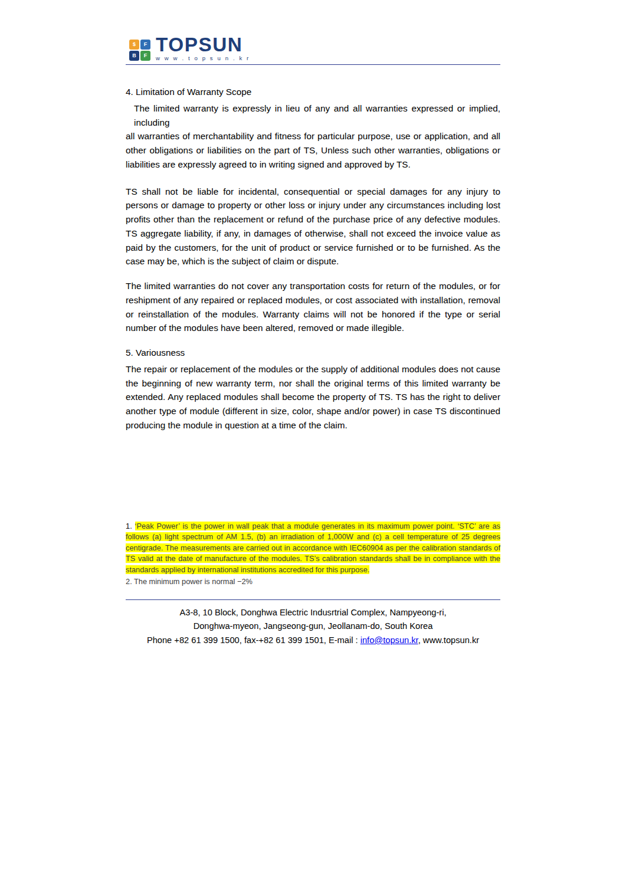$
F
B
F
TOPSUN
w w w . t o p s u n . k r
4. Limitation of Warranty Scope
The limited warranty is expressly in lieu of any and all warranties expressed or implied, including all warranties of merchantability and fitness for particular purpose, use or application, and all other obligations or liabilities on the part of TS, Unless such other warranties, obligations or liabilities are expressly agreed to in writing signed and approved by TS.
TS shall not be liable for incidental, consequential or special damages for any injury to persons or damage to property or other loss or injury under any circumstances including lost profits other than the replacement or refund of the purchase price of any defective modules. TS aggregate liability, if any, in damages of otherwise, shall not exceed the invoice value as paid by the customers, for the unit of product or service furnished or to be furnished. As the case may be, which is the subject of claim or dispute.
The limited warranties do not cover any transportation costs for return of the modules, or for reshipment of any repaired or replaced modules, or cost associated with installation, removal or reinstallation of the modules. Warranty claims will not be honored if the type or serial number of the modules have been altered, removed or made illegible.
5. Variousness
The repair or replacement of the modules or the supply of additional modules does not cause the beginning of new warranty term, nor shall the original terms of this limited warranty be extended. Any replaced modules shall become the property of TS. TS has the right to deliver another type of module (different in size, color, shape and/or power) in case TS discontinued producing the module in question at a time of the claim.
1. ‘Peak Power’ is the power in wall peak that a module generates in its maximum power point. ‘STC’ are as follows (a) light spectrum of AM 1.5, (b) an irradiation of 1,000W and (c) a cell temperature of 25 degrees centigrade. The measurements are carried out in accordance with IEC60904 as per the calibration standards of TS valid at the date of manufacture of the modules. TS’s calibration standards shall be in compliance with the standards applied by international institutions accredited for this purpose.
2. The minimum power is normal −2%
A3-8, 10 Block, Donghwa Electric Indusrtrial Complex, Nampyeong-ri,
Donghwa-myeon, Jangseong-gun, Jeollanam-do, South Korea
Phone +82 61 399 1500, fax-+82 61 399 1501, E-mail : info@topsun.kr, www.topsun.kr